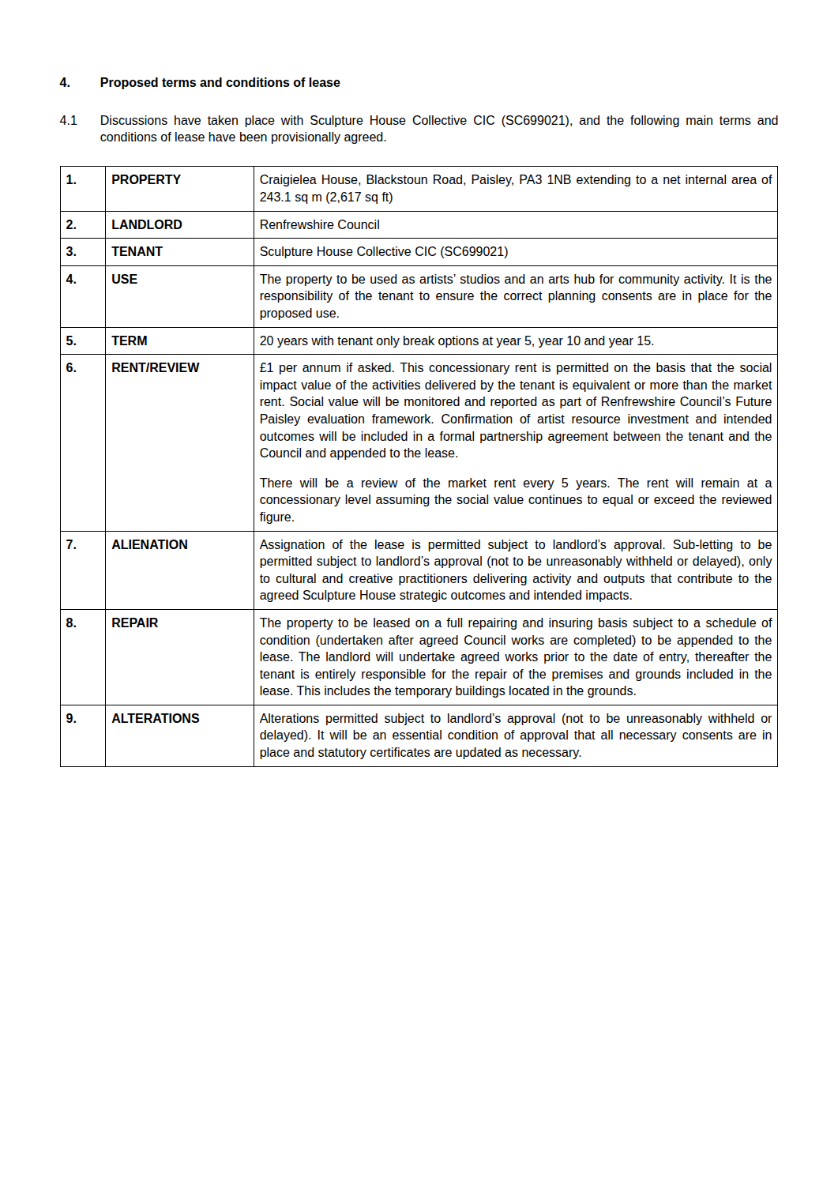4. Proposed terms and conditions of lease
4.1 Discussions have taken place with Sculpture House Collective CIC (SC699021), and the following main terms and conditions of lease have been provisionally agreed.
| 1. | PROPERTY | Craigielea House, Blackstoun Road, Paisley, PA3 1NB extending to a net internal area of 243.1 sq m (2,617 sq ft) |
| 2. | LANDLORD | Renfrewshire Council |
| 3. | TENANT | Sculpture House Collective CIC (SC699021) |
| 4. | USE | The property to be used as artists’ studios and an arts hub for community activity. It is the responsibility of the tenant to ensure the correct planning consents are in place for the proposed use. |
| 5. | TERM | 20 years with tenant only break options at year 5, year 10 and year 15. |
| 6. | RENT/REVIEW | £1 per annum if asked. This concessionary rent is permitted on the basis that the social impact value of the activities delivered by the tenant is equivalent or more than the market rent. Social value will be monitored and reported as part of Renfrewshire Council’s Future Paisley evaluation framework. Confirmation of artist resource investment and intended outcomes will be included in a formal partnership agreement between the tenant and the Council and appended to the lease. There will be a review of the market rent every 5 years. The rent will remain at a concessionary level assuming the social value continues to equal or exceed the reviewed figure. |
| 7. | ALIENATION | Assignation of the lease is permitted subject to landlord’s approval. Sub-letting to be permitted subject to landlord’s approval (not to be unreasonably withheld or delayed), only to cultural and creative practitioners delivering activity and outputs that contribute to the agreed Sculpture House strategic outcomes and intended impacts. |
| 8. | REPAIR | The property to be leased on a full repairing and insuring basis subject to a schedule of condition (undertaken after agreed Council works are completed) to be appended to the lease. The landlord will undertake agreed works prior to the date of entry, thereafter the tenant is entirely responsible for the repair of the premises and grounds included in the lease. This includes the temporary buildings located in the grounds. |
| 9. | ALTERATIONS | Alterations permitted subject to landlord’s approval (not to be unreasonably withheld or delayed). It will be an essential condition of approval that all necessary consents are in place and statutory certificates are updated as necessary. |